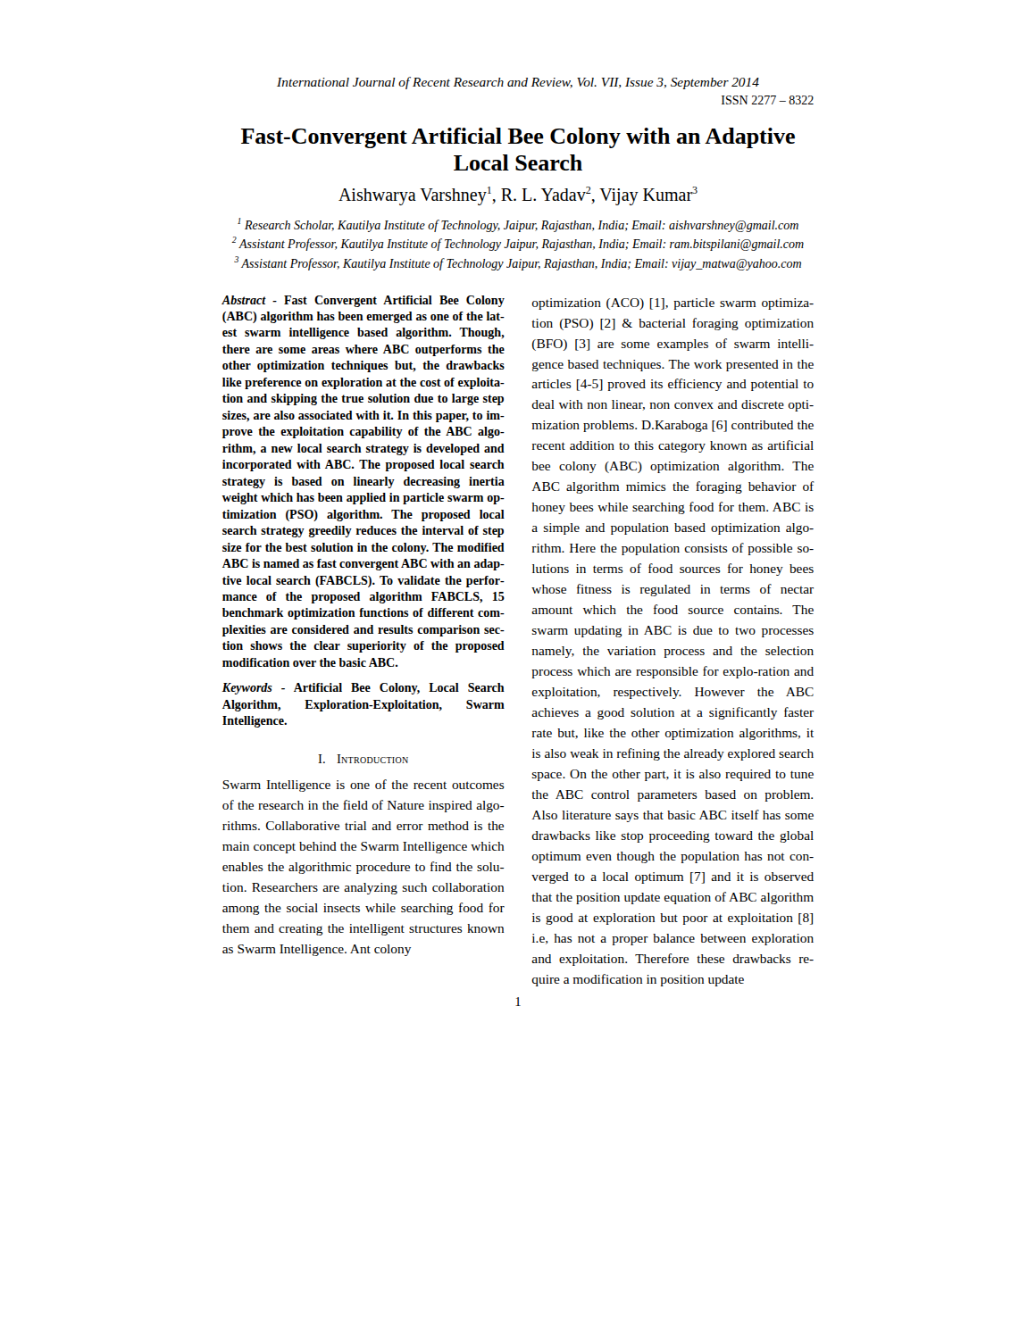International Journal of Recent Research and Review, Vol. VII, Issue 3, September 2014
ISSN 2277 – 8322
Fast-Convergent Artificial Bee Colony with an Adaptive Local Search
Aishwarya Varshney1, R. L. Yadav2, Vijay Kumar3
1 Research Scholar, Kautilya Institute of Technology, Jaipur, Rajasthan, India; Email: aishvarshney@gmail.com
2 Assistant Professor, Kautilya Institute of Technology Jaipur, Rajasthan, India; Email: ram.bitspilani@gmail.com
3 Assistant Professor, Kautilya Institute of Technology Jaipur, Rajasthan, India; Email: vijay_matwa@yahoo.com
Abstract - Fast Convergent Artificial Bee Colony (ABC) algorithm has been emerged as one of the latest swarm intelligence based algorithm. Though, there are some areas where ABC outperforms the other optimization techniques but, the drawbacks like preference on exploration at the cost of exploitation and skipping the true solution due to large step sizes, are also associated with it. In this paper, to improve the exploitation capability of the ABC algorithm, a new local search strategy is developed and incorporated with ABC. The proposed local search strategy is based on linearly decreasing inertia weight which has been applied in particle swarm optimization (PSO) algorithm. The proposed local search strategy greedily reduces the interval of step size for the best solution in the colony. The modified ABC is named as fast convergent ABC with an adaptive local search (FABCLS). To validate the performance of the proposed algorithm FABCLS, 15 benchmark optimization functions of different complexities are considered and results comparison section shows the clear superiority of the proposed modification over the basic ABC.
Keywords - Artificial Bee Colony, Local Search Algorithm, Exploration-Exploitation, Swarm Intelligence.
I. Introduction
Swarm Intelligence is one of the recent outcomes of the research in the field of Nature inspired algorithms. Collaborative trial and error method is the main concept behind the Swarm Intelligence which enables the algorithmic procedure to find the solution. Researchers are analyzing such collaboration among the social insects while searching food for them and creating the intelligent structures known as Swarm Intelligence. Ant colony
optimization (ACO) [1], particle swarm optimization (PSO) [2] & bacterial foraging optimization (BFO) [3] are some examples of swarm intelligence based techniques. The work presented in the articles [4-5] proved its efficiency and potential to deal with non linear, non convex and discrete optimization problems. D.Karaboga [6] contributed the recent addition to this category known as artificial bee colony (ABC) optimization algorithm. The ABC algorithm mimics the foraging behavior of honey bees while searching food for them. ABC is a simple and population based optimization algorithm. Here the population consists of possible solutions in terms of food sources for honey bees whose fitness is regulated in terms of nectar amount which the food source contains. The swarm updating in ABC is due to two processes namely, the variation process and the selection process which are responsible for explo-ration and exploitation, respectively. However the ABC achieves a good solution at a significantly faster rate but, like the other optimization algorithms, it is also weak in refining the already explored search space. On the other part, it is also required to tune the ABC control parameters based on problem. Also literature says that basic ABC itself has some drawbacks like stop proceeding toward the global optimum even though the population has not converged to a local optimum [7] and it is observed that the position update equation of ABC algorithm is good at exploration but poor at exploitation [8] i.e, has not a proper balance between exploration and exploitation. Therefore these drawbacks require a modification in position update
1